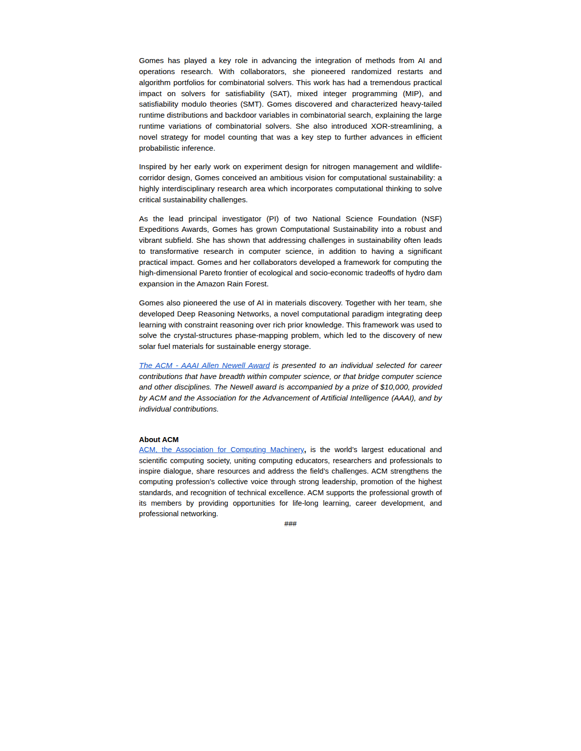Gomes has played a key role in advancing the integration of methods from AI and operations research. With collaborators, she pioneered randomized restarts and algorithm portfolios for combinatorial solvers. This work has had a tremendous practical impact on solvers for satisfiability (SAT), mixed integer programming (MIP), and satisfiability modulo theories (SMT). Gomes discovered and characterized heavy-tailed runtime distributions and backdoor variables in combinatorial search, explaining the large runtime variations of combinatorial solvers. She also introduced XOR-streamlining, a novel strategy for model counting that was a key step to further advances in efficient probabilistic inference.
Inspired by her early work on experiment design for nitrogen management and wildlife-corridor design, Gomes conceived an ambitious vision for computational sustainability: a highly interdisciplinary research area which incorporates computational thinking to solve critical sustainability challenges.
As the lead principal investigator (PI) of two National Science Foundation (NSF) Expeditions Awards, Gomes has grown Computational Sustainability into a robust and vibrant subfield. She has shown that addressing challenges in sustainability often leads to transformative research in computer science, in addition to having a significant practical impact. Gomes and her collaborators developed a framework for computing the high-dimensional Pareto frontier of ecological and socio-economic tradeoffs of hydro dam expansion in the Amazon Rain Forest.
Gomes also pioneered the use of AI in materials discovery. Together with her team, she developed Deep Reasoning Networks, a novel computational paradigm integrating deep learning with constraint reasoning over rich prior knowledge. This framework was used to solve the crystal-structures phase-mapping problem, which led to the discovery of new solar fuel materials for sustainable energy storage.
The ACM - AAAI Allen Newell Award is presented to an individual selected for career contributions that have breadth within computer science, or that bridge computer science and other disciplines. The Newell award is accompanied by a prize of $10,000, provided by ACM and the Association for the Advancement of Artificial Intelligence (AAAI), and by individual contributions.
About ACM
ACM, the Association for Computing Machinery, is the world’s largest educational and scientific computing society, uniting computing educators, researchers and professionals to inspire dialogue, share resources and address the field’s challenges. ACM strengthens the computing profession’s collective voice through strong leadership, promotion of the highest standards, and recognition of technical excellence. ACM supports the professional growth of its members by providing opportunities for life-long learning, career development, and professional networking.
###